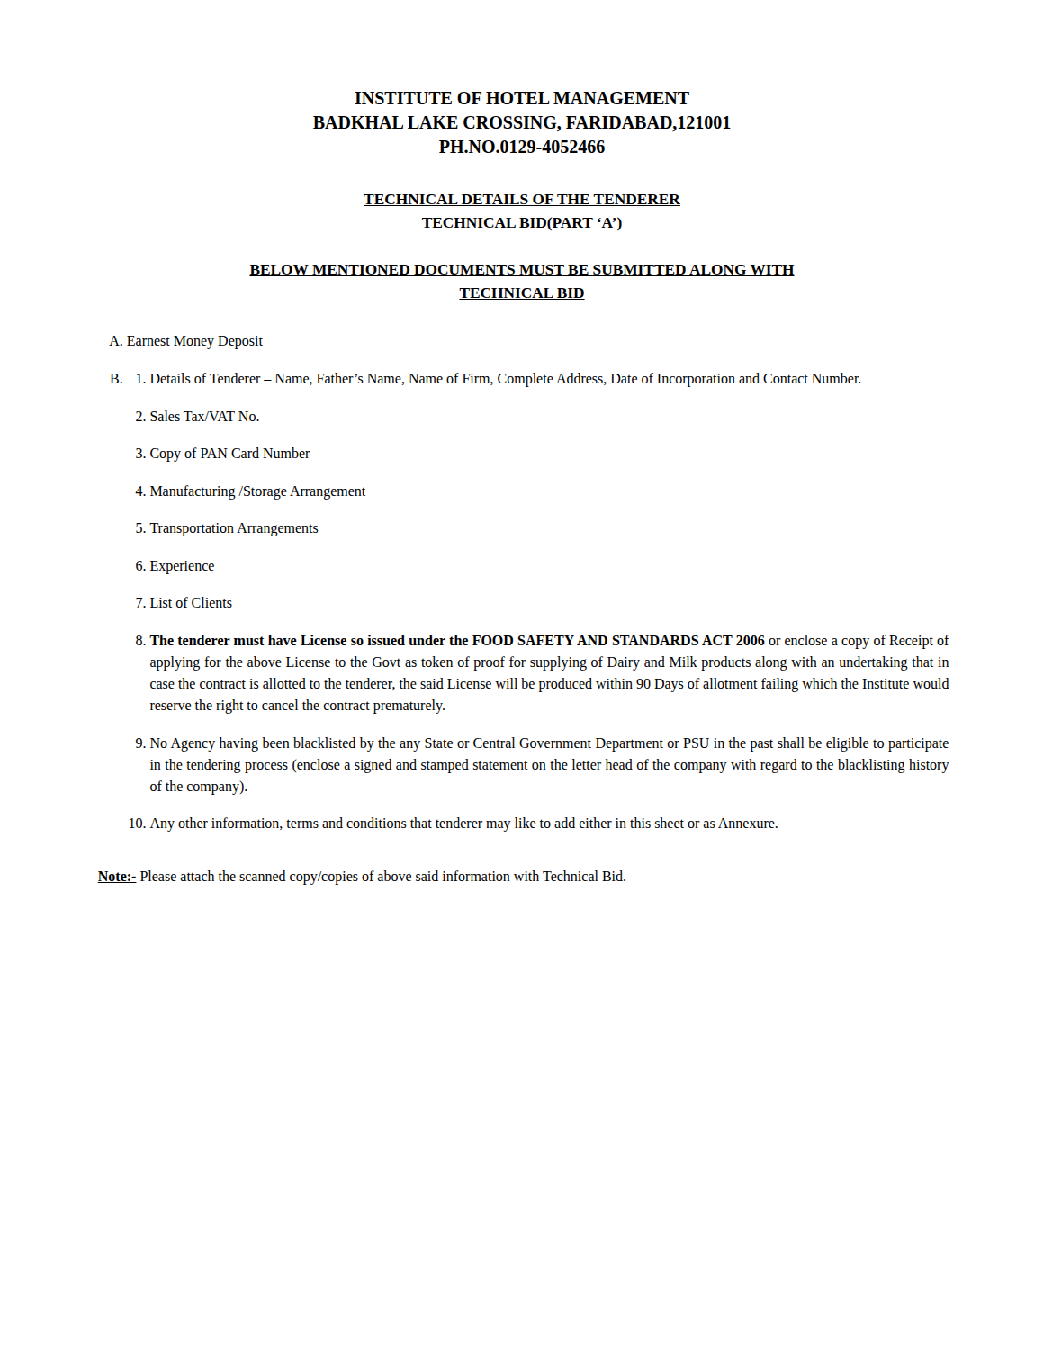INSTITUTE OF HOTEL MANAGEMENT BADKHAL LAKE CROSSING, FARIDABAD,121001 PH.NO.0129-4052466
TECHNICAL DETAILS OF THE TENDERER TECHNICAL BID(PART ‘A’)
BELOW MENTIONED DOCUMENTS MUST BE SUBMITTED ALONG WITH TECHNICAL BID
Earnest Money Deposit
Details of Tenderer – Name, Father’s Name, Name of Firm, Complete Address, Date of Incorporation and Contact Number.
Sales Tax/VAT No.
Copy of PAN Card Number
Manufacturing /Storage Arrangement
Transportation Arrangements
Experience
List of Clients
The tenderer must have License so issued under the FOOD SAFETY AND STANDARDS ACT 2006 or enclose a copy of Receipt of applying for the above License to the Govt as token of proof for supplying of Dairy and Milk products along with an undertaking that in case the contract is allotted to the tenderer, the said License will be produced within 90 Days of allotment failing which the Institute would reserve the right to cancel the contract prematurely.
No Agency having been blacklisted by the any State or Central Government Department or PSU in the past shall be eligible to participate in the tendering process (enclose a signed and stamped statement on the letter head of the company with regard to the blacklisting history of the company).
Any other information, terms and conditions that tenderer may like to add either in this sheet or as Annexure.
Note:- Please attach the scanned copy/copies of above said information with Technical Bid.